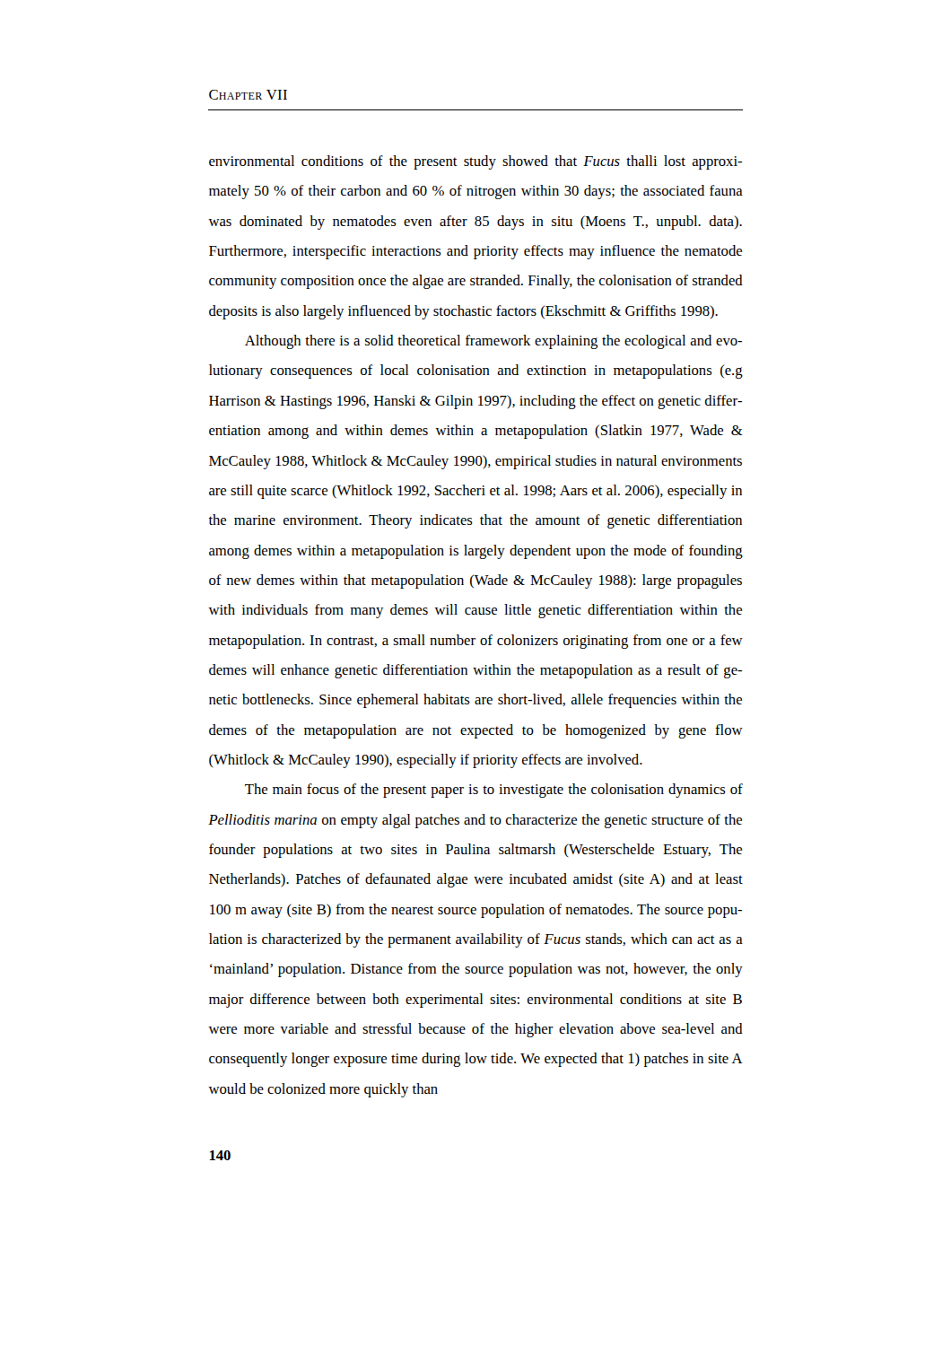Chapter VII
environmental conditions of the present study showed that Fucus thalli lost approximately 50 % of their carbon and 60 % of nitrogen within 30 days; the associated fauna was dominated by nematodes even after 85 days in situ (Moens T., unpubl. data). Furthermore, interspecific interactions and priority effects may influence the nematode community composition once the algae are stranded. Finally, the colonisation of stranded deposits is also largely influenced by stochastic factors (Ekschmitt & Griffiths 1998).
Although there is a solid theoretical framework explaining the ecological and evolutionary consequences of local colonisation and extinction in metapopulations (e.g Harrison & Hastings 1996, Hanski & Gilpin 1997), including the effect on genetic differentiation among and within demes within a metapopulation (Slatkin 1977, Wade & McCauley 1988, Whitlock & McCauley 1990), empirical studies in natural environments are still quite scarce (Whitlock 1992, Saccheri et al. 1998; Aars et al. 2006), especially in the marine environment. Theory indicates that the amount of genetic differentiation among demes within a metapopulation is largely dependent upon the mode of founding of new demes within that metapopulation (Wade & McCauley 1988): large propagules with individuals from many demes will cause little genetic differentiation within the metapopulation. In contrast, a small number of colonizers originating from one or a few demes will enhance genetic differentiation within the metapopulation as a result of genetic bottlenecks. Since ephemeral habitats are short-lived, allele frequencies within the demes of the metapopulation are not expected to be homogenized by gene flow (Whitlock & McCauley 1990), especially if priority effects are involved.
The main focus of the present paper is to investigate the colonisation dynamics of Pellioditis marina on empty algal patches and to characterize the genetic structure of the founder populations at two sites in Paulina saltmarsh (Westerschelde Estuary, The Netherlands). Patches of defaunated algae were incubated amidst (site A) and at least 100 m away (site B) from the nearest source population of nematodes. The source population is characterized by the permanent availability of Fucus stands, which can act as a ‘mainland’ population. Distance from the source population was not, however, the only major difference between both experimental sites: environmental conditions at site B were more variable and stressful because of the higher elevation above sea-level and consequently longer exposure time during low tide. We expected that 1) patches in site A would be colonized more quickly than
140